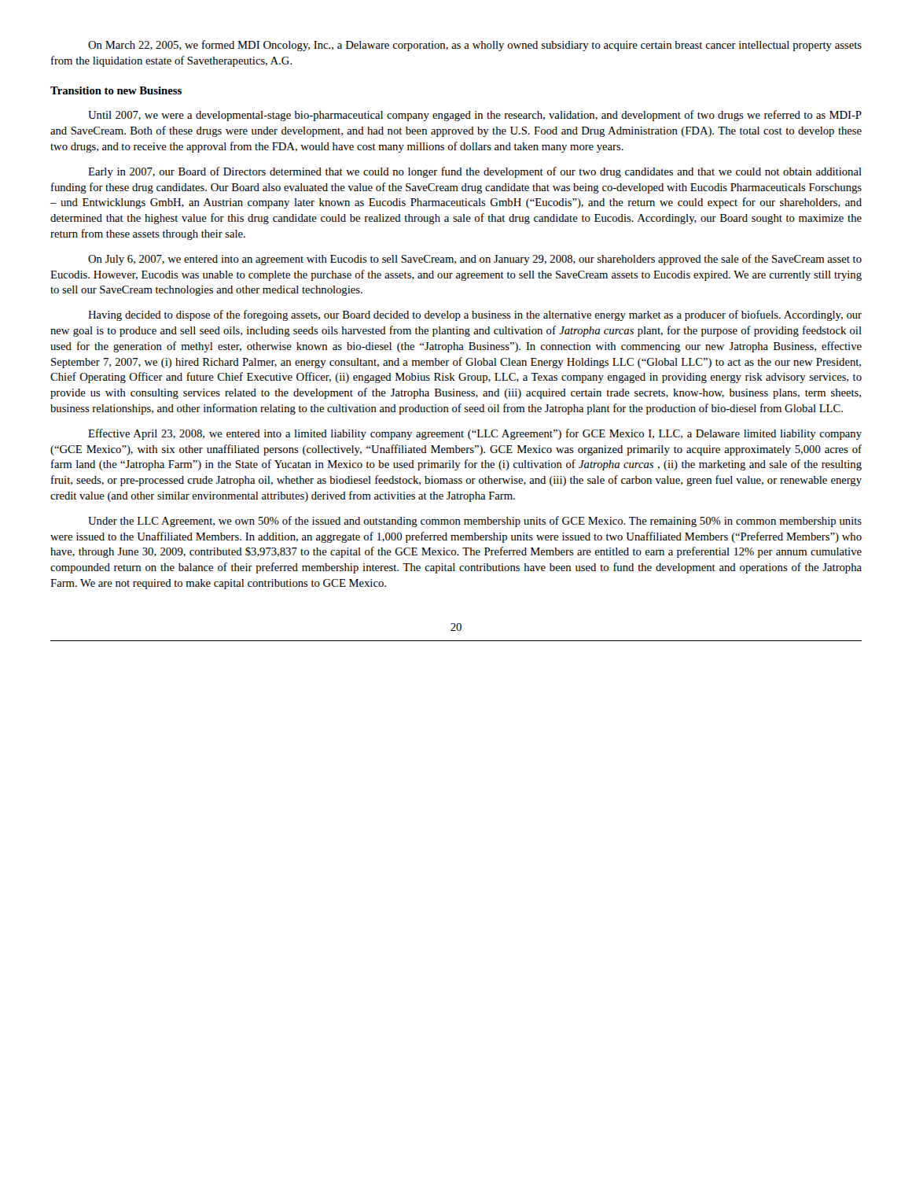On March 22, 2005, we formed MDI Oncology, Inc., a Delaware corporation, as a wholly owned subsidiary to acquire certain breast cancer intellectual property assets from the liquidation estate of Savetherapeutics, A.G.
Transition to new Business
Until 2007, we were a developmental-stage bio-pharmaceutical company engaged in the research, validation, and development of two drugs we referred to as MDI-P and SaveCream. Both of these drugs were under development, and had not been approved by the U.S. Food and Drug Administration (FDA). The total cost to develop these two drugs, and to receive the approval from the FDA, would have cost many millions of dollars and taken many more years.
Early in 2007, our Board of Directors determined that we could no longer fund the development of our two drug candidates and that we could not obtain additional funding for these drug candidates. Our Board also evaluated the value of the SaveCream drug candidate that was being co-developed with Eucodis Pharmaceuticals Forschungs – und Entwicklungs GmbH, an Austrian company later known as Eucodis Pharmaceuticals GmbH (“Eucodis”), and the return we could expect for our shareholders, and determined that the highest value for this drug candidate could be realized through a sale of that drug candidate to Eucodis. Accordingly, our Board sought to maximize the return from these assets through their sale.
On July 6, 2007, we entered into an agreement with Eucodis to sell SaveCream, and on January 29, 2008, our shareholders approved the sale of the SaveCream asset to Eucodis. However, Eucodis was unable to complete the purchase of the assets, and our agreement to sell the SaveCream assets to Eucodis expired. We are currently still trying to sell our SaveCream technologies and other medical technologies.
Having decided to dispose of the foregoing assets, our Board decided to develop a business in the alternative energy market as a producer of biofuels. Accordingly, our new goal is to produce and sell seed oils, including seeds oils harvested from the planting and cultivation of Jatropha curcas plant, for the purpose of providing feedstock oil used for the generation of methyl ester, otherwise known as bio-diesel (the “Jatropha Business”). In connection with commencing our new Jatropha Business, effective September 7, 2007, we (i) hired Richard Palmer, an energy consultant, and a member of Global Clean Energy Holdings LLC (“Global LLC”) to act as the our new President, Chief Operating Officer and future Chief Executive Officer, (ii) engaged Mobius Risk Group, LLC, a Texas company engaged in providing energy risk advisory services, to provide us with consulting services related to the development of the Jatropha Business, and (iii) acquired certain trade secrets, know-how, business plans, term sheets, business relationships, and other information relating to the cultivation and production of seed oil from the Jatropha plant for the production of bio-diesel from Global LLC.
Effective April 23, 2008, we entered into a limited liability company agreement (“LLC Agreement”) for GCE Mexico I, LLC, a Delaware limited liability company (“GCE Mexico”), with six other unaffiliated persons (collectively, “Unaffiliated Members”). GCE Mexico was organized primarily to acquire approximately 5,000 acres of farm land (the “Jatropha Farm”) in the State of Yucatan in Mexico to be used primarily for the (i) cultivation of Jatropha curcas , (ii) the marketing and sale of the resulting fruit, seeds, or pre-processed crude Jatropha oil, whether as biodiesel feedstock, biomass or otherwise, and (iii) the sale of carbon value, green fuel value, or renewable energy credit value (and other similar environmental attributes) derived from activities at the Jatropha Farm.
Under the LLC Agreement, we own 50% of the issued and outstanding common membership units of GCE Mexico. The remaining 50% in common membership units were issued to the Unaffiliated Members. In addition, an aggregate of 1,000 preferred membership units were issued to two Unaffiliated Members (“Preferred Members”) who have, through June 30, 2009, contributed $3,973,837 to the capital of the GCE Mexico. The Preferred Members are entitled to earn a preferential 12% per annum cumulative compounded return on the balance of their preferred membership interest. The capital contributions have been used to fund the development and operations of the Jatropha Farm. We are not required to make capital contributions to GCE Mexico.
20